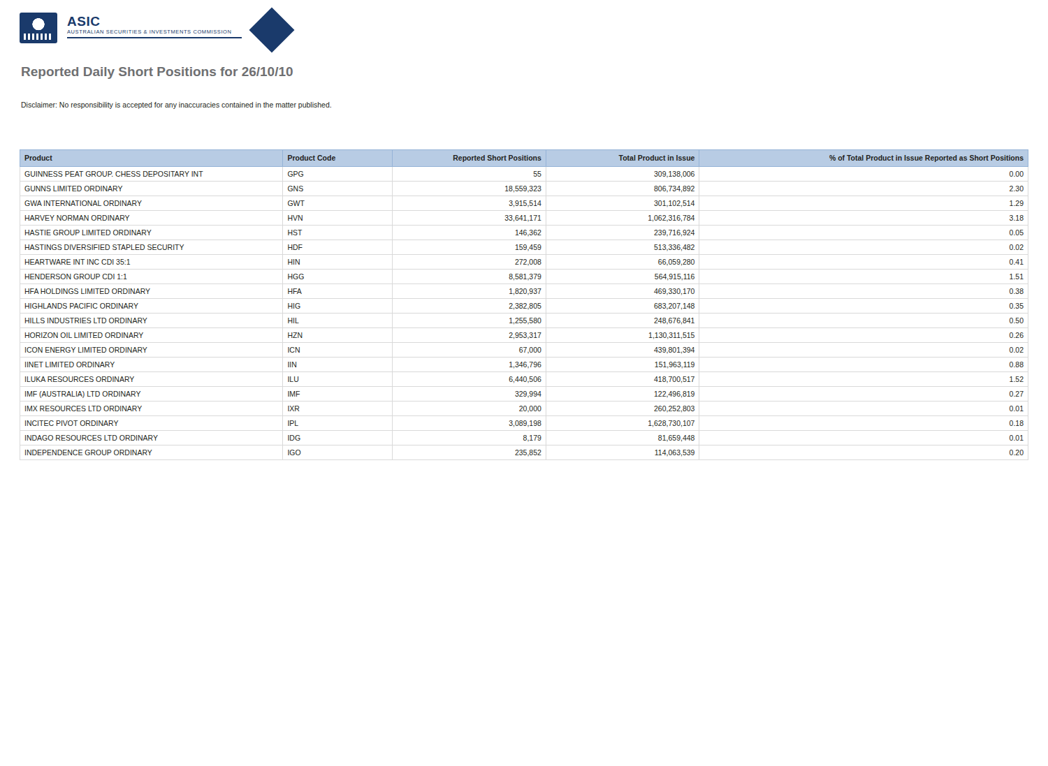ASIC
Australian Securities & Investments Commission
Reported Daily Short Positions for 26/10/10
Disclaimer: No responsibility is accepted for any inaccuracies contained in the matter published.
| Product | Product Code | Reported Short Positions | Total Product in Issue | % of Total Product in Issue Reported as Short Positions |
| --- | --- | --- | --- | --- |
| GUINNESS PEAT GROUP. CHESS DEPOSITARY INT | GPG | 55 | 309,138,006 | 0.00 |
| GUNNS LIMITED ORDINARY | GNS | 18,559,323 | 806,734,892 | 2.30 |
| GWA INTERNATIONAL ORDINARY | GWT | 3,915,514 | 301,102,514 | 1.29 |
| HARVEY NORMAN ORDINARY | HVN | 33,641,171 | 1,062,316,784 | 3.18 |
| HASTIE GROUP LIMITED ORDINARY | HST | 146,362 | 239,716,924 | 0.05 |
| HASTINGS DIVERSIFIED STAPLED SECURITY | HDF | 159,459 | 513,336,482 | 0.02 |
| HEARTWARE INT INC CDI 35:1 | HIN | 272,008 | 66,059,280 | 0.41 |
| HENDERSON GROUP CDI 1:1 | HGG | 8,581,379 | 564,915,116 | 1.51 |
| HFA HOLDINGS LIMITED ORDINARY | HFA | 1,820,937 | 469,330,170 | 0.38 |
| HIGHLANDS PACIFIC ORDINARY | HIG | 2,382,805 | 683,207,148 | 0.35 |
| HILLS INDUSTRIES LTD ORDINARY | HIL | 1,255,580 | 248,676,841 | 0.50 |
| HORIZON OIL LIMITED ORDINARY | HZN | 2,953,317 | 1,130,311,515 | 0.26 |
| ICON ENERGY LIMITED ORDINARY | ICN | 67,000 | 439,801,394 | 0.02 |
| IINET LIMITED ORDINARY | IIN | 1,346,796 | 151,963,119 | 0.88 |
| ILUKA RESOURCES ORDINARY | ILU | 6,440,506 | 418,700,517 | 1.52 |
| IMF (AUSTRALIA) LTD ORDINARY | IMF | 329,994 | 122,496,819 | 0.27 |
| IMX RESOURCES LTD ORDINARY | IXR | 20,000 | 260,252,803 | 0.01 |
| INCITEC PIVOT ORDINARY | IPL | 3,089,198 | 1,628,730,107 | 0.18 |
| INDAGO RESOURCES LTD ORDINARY | IDG | 8,179 | 81,659,448 | 0.01 |
| INDEPENDENCE GROUP ORDINARY | IGO | 235,852 | 114,063,539 | 0.20 |
01/11/2010 9:00:43 AM
12